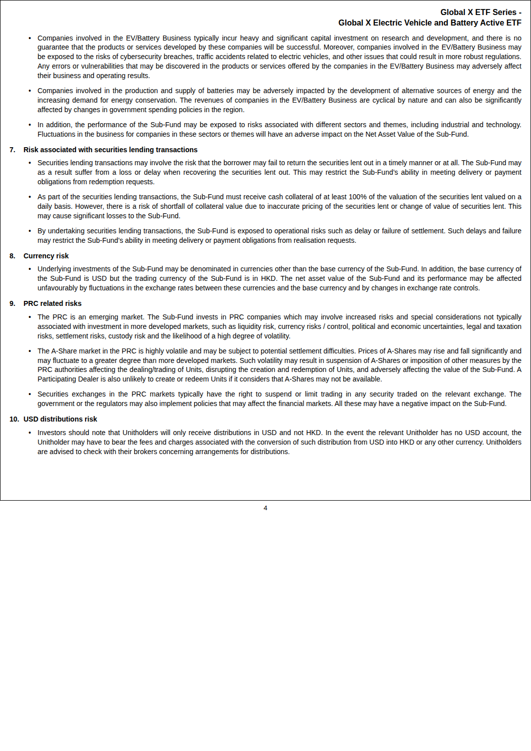Global X ETF Series -
Global X Electric Vehicle and Battery Active ETF
Companies involved in the EV/Battery Business typically incur heavy and significant capital investment on research and development, and there is no guarantee that the products or services developed by these companies will be successful. Moreover, companies involved in the EV/Battery Business may be exposed to the risks of cybersecurity breaches, traffic accidents related to electric vehicles, and other issues that could result in more robust regulations. Any errors or vulnerabilities that may be discovered in the products or services offered by the companies in the EV/Battery Business may adversely affect their business and operating results.
Companies involved in the production and supply of batteries may be adversely impacted by the development of alternative sources of energy and the increasing demand for energy conservation. The revenues of companies in the EV/Battery Business are cyclical by nature and can also be significantly affected by changes in government spending policies in the region.
In addition, the performance of the Sub-Fund may be exposed to risks associated with different sectors and themes, including industrial and technology. Fluctuations in the business for companies in these sectors or themes will have an adverse impact on the Net Asset Value of the Sub-Fund.
7. Risk associated with securities lending transactions
Securities lending transactions may involve the risk that the borrower may fail to return the securities lent out in a timely manner or at all. The Sub-Fund may as a result suffer from a loss or delay when recovering the securities lent out. This may restrict the Sub-Fund’s ability in meeting delivery or payment obligations from redemption requests.
As part of the securities lending transactions, the Sub-Fund must receive cash collateral of at least 100% of the valuation of the securities lent valued on a daily basis. However, there is a risk of shortfall of collateral value due to inaccurate pricing of the securities lent or change of value of securities lent. This may cause significant losses to the Sub-Fund.
By undertaking securities lending transactions, the Sub-Fund is exposed to operational risks such as delay or failure of settlement. Such delays and failure may restrict the Sub-Fund’s ability in meeting delivery or payment obligations from realisation requests.
8. Currency risk
Underlying investments of the Sub-Fund may be denominated in currencies other than the base currency of the Sub-Fund. In addition, the base currency of the Sub-Fund is USD but the trading currency of the Sub-Fund is in HKD. The net asset value of the Sub-Fund and its performance may be affected unfavourably by fluctuations in the exchange rates between these currencies and the base currency and by changes in exchange rate controls.
9. PRC related risks
The PRC is an emerging market. The Sub-Fund invests in PRC companies which may involve increased risks and special considerations not typically associated with investment in more developed markets, such as liquidity risk, currency risks / control, political and economic uncertainties, legal and taxation risks, settlement risks, custody risk and the likelihood of a high degree of volatility.
The A-Share market in the PRC is highly volatile and may be subject to potential settlement difficulties. Prices of A-Shares may rise and fall significantly and may fluctuate to a greater degree than more developed markets. Such volatility may result in suspension of A-Shares or imposition of other measures by the PRC authorities affecting the dealing/trading of Units, disrupting the creation and redemption of Units, and adversely affecting the value of the Sub-Fund. A Participating Dealer is also unlikely to create or redeem Units if it considers that A-Shares may not be available.
Securities exchanges in the PRC markets typically have the right to suspend or limit trading in any security traded on the relevant exchange. The government or the regulators may also implement policies that may affect the financial markets. All these may have a negative impact on the Sub-Fund.
10. USD distributions risk
Investors should note that Unitholders will only receive distributions in USD and not HKD. In the event the relevant Unitholder has no USD account, the Unitholder may have to bear the fees and charges associated with the conversion of such distribution from USD into HKD or any other currency. Unitholders are advised to check with their brokers concerning arrangements for distributions.
4